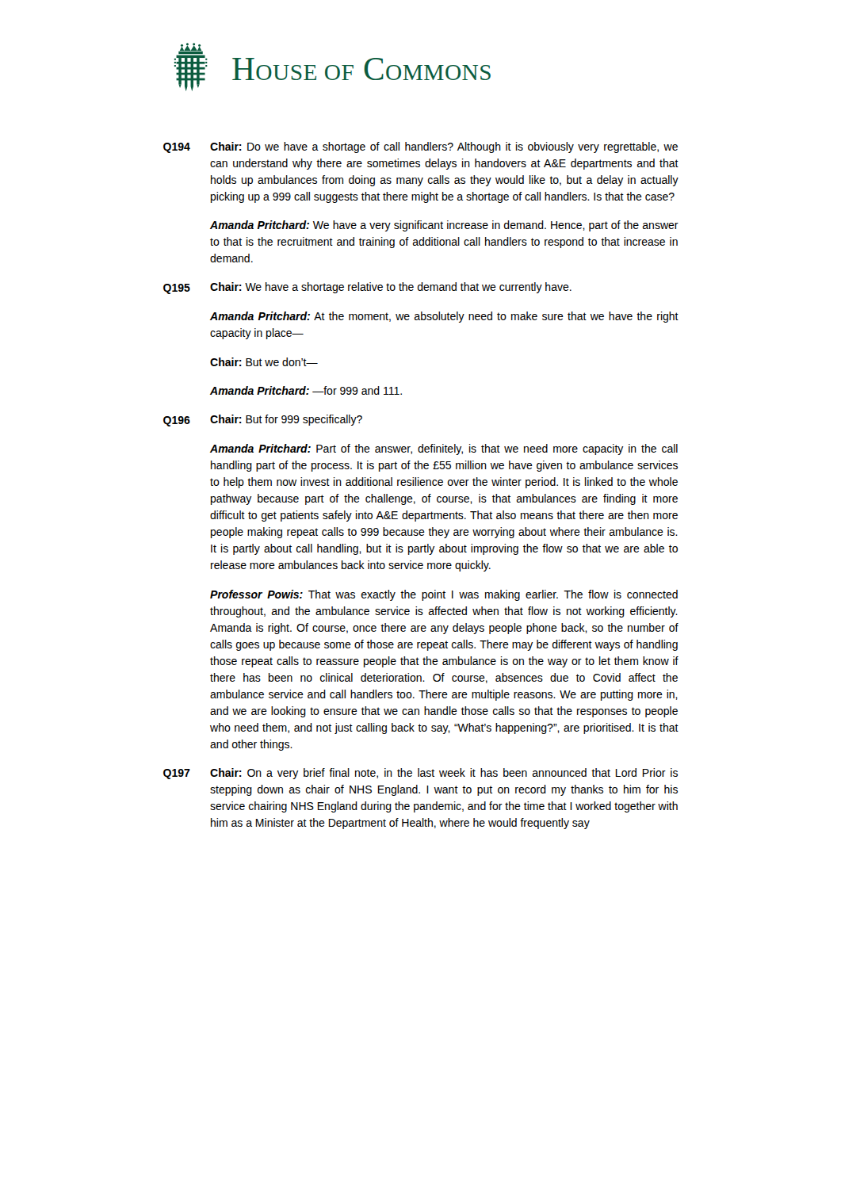HOUSE OF COMMONS
Q194
Chair: Do we have a shortage of call handlers? Although it is obviously very regrettable, we can understand why there are sometimes delays in handovers at A&E departments and that holds up ambulances from doing as many calls as they would like to, but a delay in actually picking up a 999 call suggests that there might be a shortage of call handlers. Is that the case?
Amanda Pritchard: We have a very significant increase in demand. Hence, part of the answer to that is the recruitment and training of additional call handlers to respond to that increase in demand.
Q195
Chair: We have a shortage relative to the demand that we currently have.
Amanda Pritchard: At the moment, we absolutely need to make sure that we have the right capacity in place—
Chair: But we don’t—
Amanda Pritchard: —for 999 and 111.
Q196
Chair: But for 999 specifically?
Amanda Pritchard: Part of the answer, definitely, is that we need more capacity in the call handling part of the process. It is part of the £55 million we have given to ambulance services to help them now invest in additional resilience over the winter period. It is linked to the whole pathway because part of the challenge, of course, is that ambulances are finding it more difficult to get patients safely into A&E departments. That also means that there are then more people making repeat calls to 999 because they are worrying about where their ambulance is. It is partly about call handling, but it is partly about improving the flow so that we are able to release more ambulances back into service more quickly.
Professor Powis: That was exactly the point I was making earlier. The flow is connected throughout, and the ambulance service is affected when that flow is not working efficiently. Amanda is right. Of course, once there are any delays people phone back, so the number of calls goes up because some of those are repeat calls. There may be different ways of handling those repeat calls to reassure people that the ambulance is on the way or to let them know if there has been no clinical deterioration. Of course, absences due to Covid affect the ambulance service and call handlers too. There are multiple reasons. We are putting more in, and we are looking to ensure that we can handle those calls so that the responses to people who need them, and not just calling back to say, “What’s happening?”, are prioritised. It is that and other things.
Q197
Chair: On a very brief final note, in the last week it has been announced that Lord Prior is stepping down as chair of NHS England. I want to put on record my thanks to him for his service chairing NHS England during the pandemic, and for the time that I worked together with him as a Minister at the Department of Health, where he would frequently say